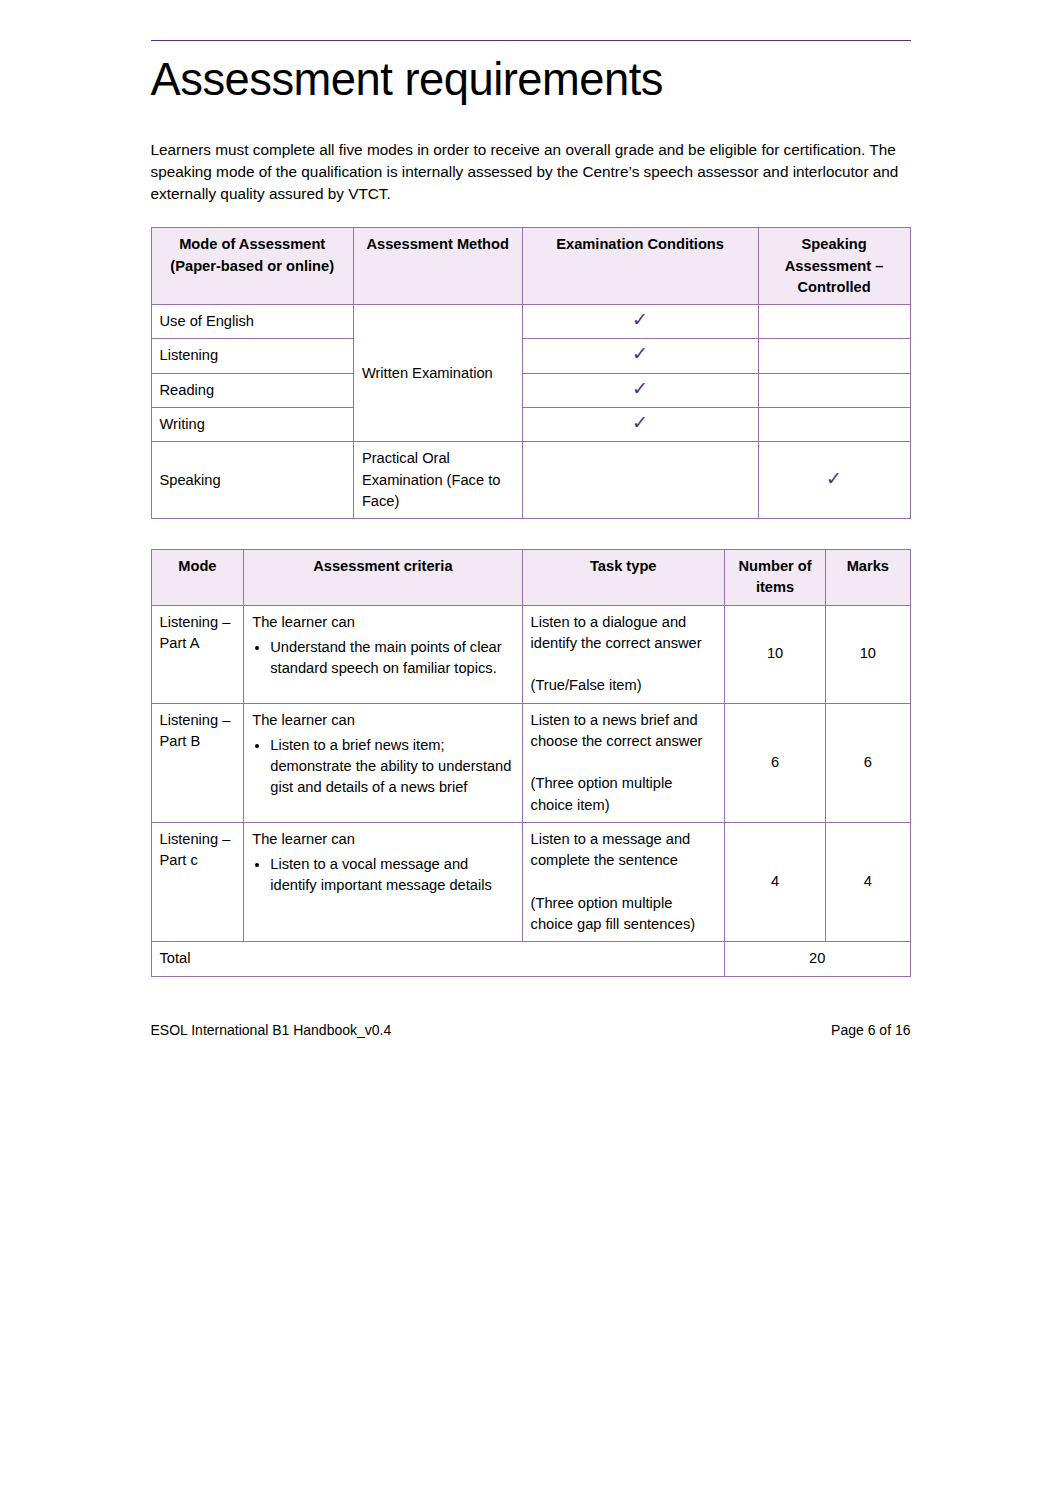Assessment requirements
Learners must complete all five modes in order to receive an overall grade and be eligible for certification. The speaking mode of the qualification is internally assessed by the Centre’s speech assessor and interlocutor and externally quality assured by VTCT.
| Mode of Assessment (Paper-based or online) | Assessment Method | Examination Conditions | Speaking Assessment – Controlled |
| --- | --- | --- | --- |
| Use of English | Written Examination | ✓ | |
| Listening | ✓ | |
| Reading | ✓ | |
| Writing | ✓ | |
| Speaking | Practical Oral Examination (Face to Face) | | ✓ |
| Mode | Assessment criteria | Task type | Number of items | Marks |
| --- | --- | --- | --- | --- |
| Listening – Part A | The learner can Understand the main points of clear standard speech on familiar topics. | Listen to a dialogue and identify the correct answer (True/False item) | 10 | 10 |
| Listening – Part B | The learner can Listen to a brief news item; demonstrate the ability to understand gist and details of a news brief | Listen to a news brief and choose the correct answer (Three option multiple choice item) | 6 | 6 |
| Listening – Part c | The learner can Listen to a vocal message and identify important message details | Listen to a message and complete the sentence (Three option multiple choice gap fill sentences) | 4 | 4 |
| Total | 20 |
ESOL International B1 Handbook_v0.4 Page 6 of 16